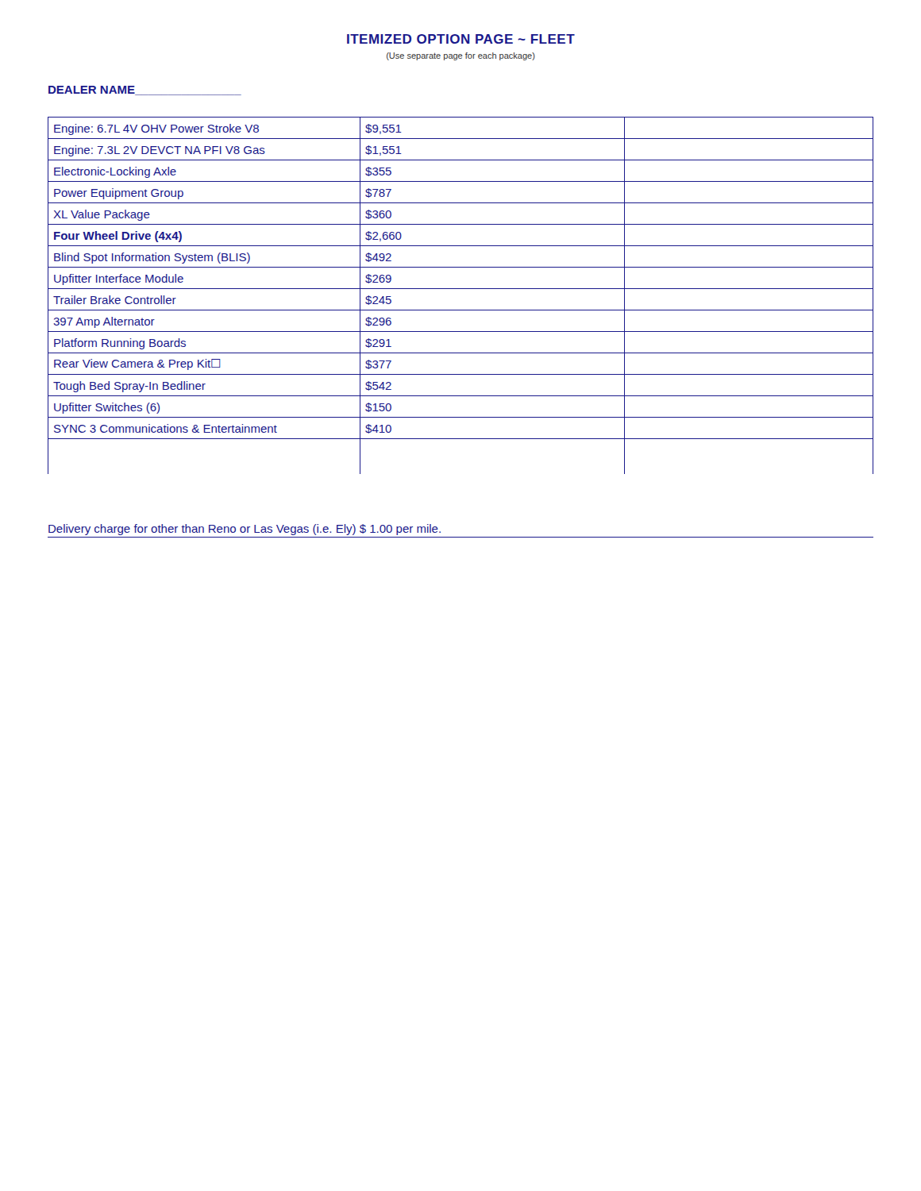ITEMIZED OPTION PAGE ~ FLEET
(Use separate page for each package)
DEALER NAME________________
| Engine: 6.7L 4V OHV Power Stroke V8 | $9,551 | |
| Engine: 7.3L 2V DEVCT NA PFI V8 Gas | $1,551 | |
| Electronic-Locking Axle | $355 | |
| Power Equipment Group | $787 | |
| XL Value Package | $360 | |
| Four Wheel Drive (4x4) | $2,660 | |
| Blind Spot Information System (BLIS) | $492 | |
| Upfitter Interface Module | $269 | |
| Trailer Brake Controller | $245 | |
| 397 Amp Alternator | $296 | |
| Platform Running Boards | $291 | |
| Rear View Camera & Prep Kit☐ | $377 | |
| Tough Bed Spray-In Bedliner | $542 | |
| Upfitter Switches (6) | $150 | |
| SYNC 3 Communications & Entertainment | $410 | |
Delivery charge for other than Reno or Las Vegas (i.e. Ely) $ 1.00 per mile.